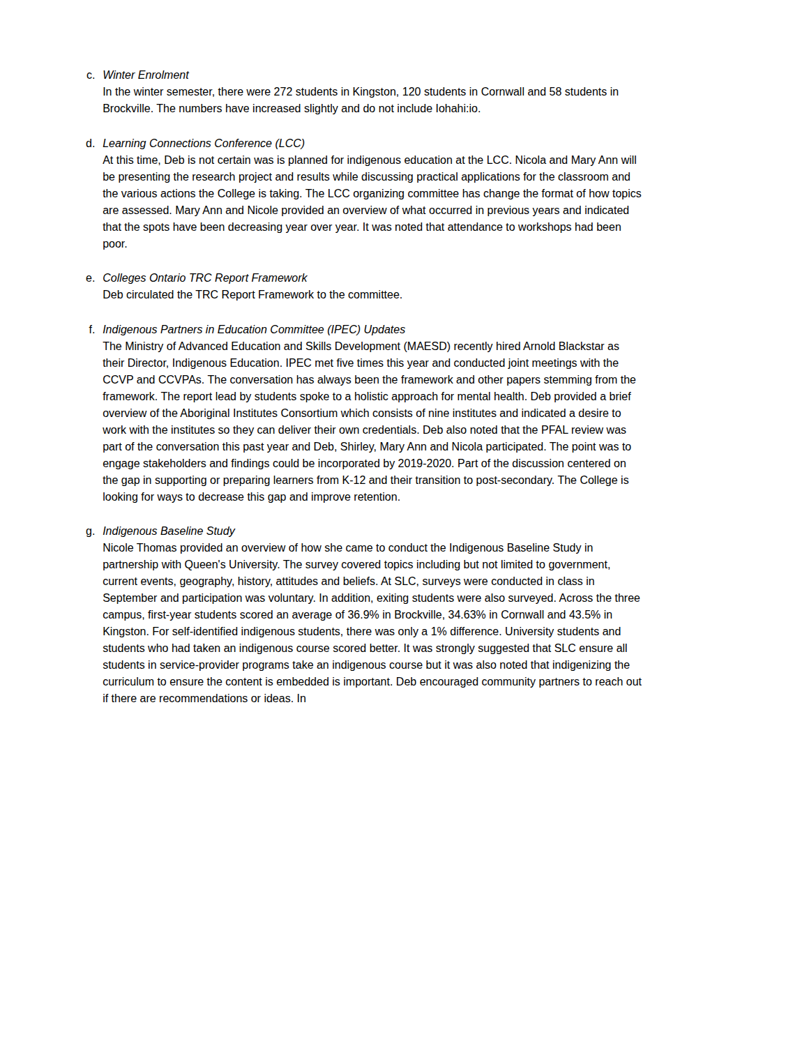Winter Enrolment
In the winter semester, there were 272 students in Kingston, 120 students in Cornwall and 58 students in Brockville. The numbers have increased slightly and do not include Iohahi:io.
Learning Connections Conference (LCC)
At this time, Deb is not certain was is planned for indigenous education at the LCC. Nicola and Mary Ann will be presenting the research project and results while discussing practical applications for the classroom and the various actions the College is taking. The LCC organizing committee has change the format of how topics are assessed. Mary Ann and Nicole provided an overview of what occurred in previous years and indicated that the spots have been decreasing year over year. It was noted that attendance to workshops had been poor.
Colleges Ontario TRC Report Framework
Deb circulated the TRC Report Framework to the committee.
Indigenous Partners in Education Committee (IPEC) Updates
The Ministry of Advanced Education and Skills Development (MAESD) recently hired Arnold Blackstar as their Director, Indigenous Education. IPEC met five times this year and conducted joint meetings with the CCVP and CCVPAs. The conversation has always been the framework and other papers stemming from the framework. The report lead by students spoke to a holistic approach for mental health. Deb provided a brief overview of the Aboriginal Institutes Consortium which consists of nine institutes and indicated a desire to work with the institutes so they can deliver their own credentials. Deb also noted that the PFAL review was part of the conversation this past year and Deb, Shirley, Mary Ann and Nicola participated. The point was to engage stakeholders and findings could be incorporated by 2019-2020. Part of the discussion centered on the gap in supporting or preparing learners from K-12 and their transition to post-secondary. The College is looking for ways to decrease this gap and improve retention.
Indigenous Baseline Study
Nicole Thomas provided an overview of how she came to conduct the Indigenous Baseline Study in partnership with Queen's University. The survey covered topics including but not limited to government, current events, geography, history, attitudes and beliefs. At SLC, surveys were conducted in class in September and participation was voluntary. In addition, exiting students were also surveyed. Across the three campus, first-year students scored an average of 36.9% in Brockville, 34.63% in Cornwall and 43.5% in Kingston. For self-identified indigenous students, there was only a 1% difference. University students and students who had taken an indigenous course scored better. It was strongly suggested that SLC ensure all students in service-provider programs take an indigenous course but it was also noted that indigenizing the curriculum to ensure the content is embedded is important. Deb encouraged community partners to reach out if there are recommendations or ideas. In